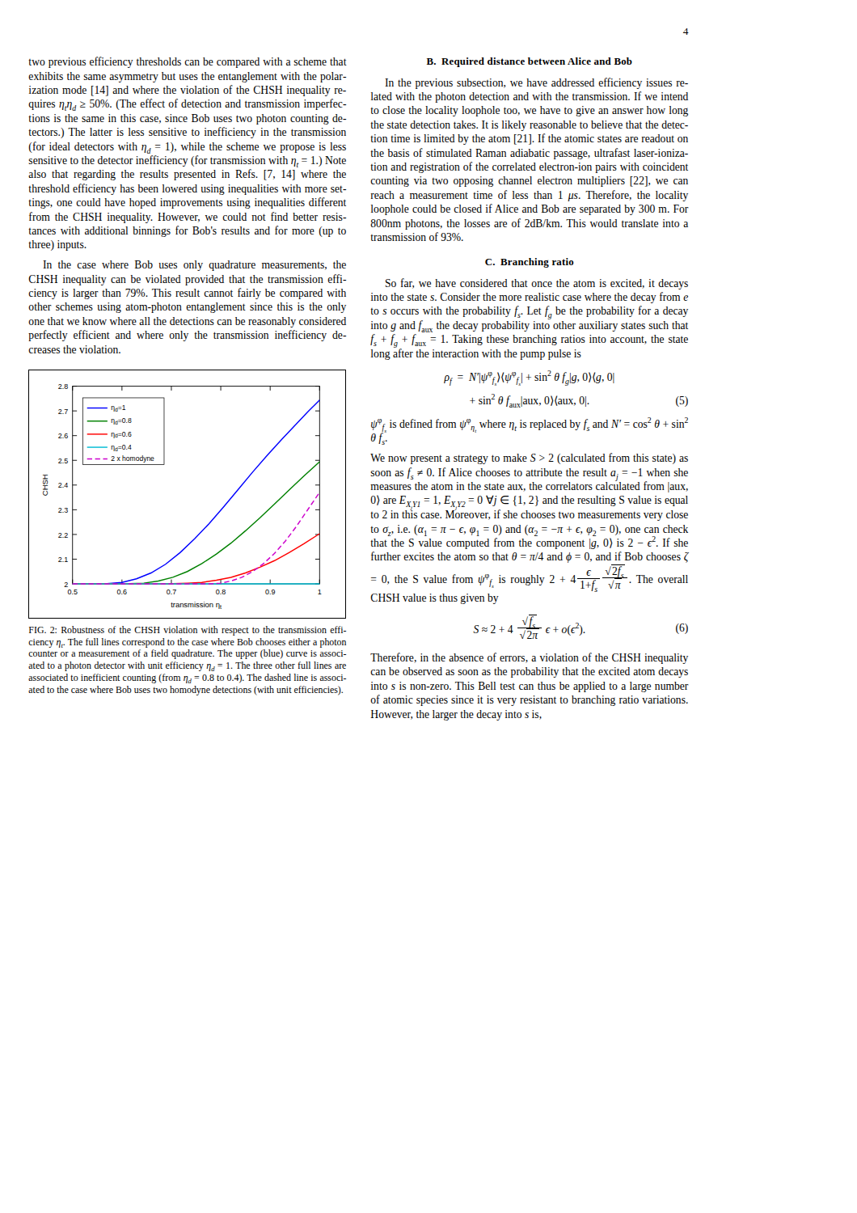4
two previous efficiency thresholds can be compared with a scheme that exhibits the same asymmetry but uses the entanglement with the polarization mode [14] and where the violation of the CHSH inequality requires ηtηd ≥ 50%. (The effect of detection and transmission imperfections is the same in this case, since Bob uses two photon counting detectors.) The latter is less sensitive to inefficiency in the transmission (for ideal detectors with ηd = 1), while the scheme we propose is less sensitive to the detector inefficiency (for transmission with ηt = 1.) Note also that regarding the results presented in Refs. [7, 14] where the threshold efficiency has been lowered using inequalities with more settings, one could have hoped improvements using inequalities different from the CHSH inequality. However, we could not find better resistances with additional binnings for Bob's results and for more (up to three) inputs.
In the case where Bob uses only quadrature measurements, the CHSH inequality can be violated provided that the transmission efficiency is larger than 79%. This result cannot fairly be compared with other schemes using atom-photon entanglement since this is the only one that we know where all the detections can be reasonably considered perfectly efficient and where only the transmission inefficiency decreases the violation.
2 2.1 2.2 2.3 2.4 2.5 2.6 2.7 2.8 0.5 0.6 0.7 0.8 0.9 1 transmission ηt CHSH ηd=1 ηd=0.8 ηd=0.6 ηd=0.4 2 x homodyne
FIG. 2: Robustness of the CHSH violation with respect to the transmission efficiency ηt. The full lines correspond to the case where Bob chooses either a photon counter or a measurement of a field quadrature. The upper (blue) curve is associated to a photon detector with unit efficiency ηd = 1. The three other full lines are associated to inefficient counting (from ηd = 0.8 to 0.4). The dashed line is associated to the case where Bob uses two homodyne detections (with unit efficiencies).
B. Required distance between Alice and Bob
In the previous subsection, we have addressed efficiency issues related with the photon detection and with the transmission. If we intend to close the locality loophole too, we have to give an answer how long the state detection takes. It is likely reasonable to believe that the detection time is limited by the atom [21]. If the atomic states are readout on the basis of stimulated Raman adiabatic passage, ultrafast laser-ionization and registration of the correlated electron-ion pairs with coincident counting via two opposing channel electron multipliers [22], we can reach a measurement time of less than 1 μs. Therefore, the locality loophole could be closed if Alice and Bob are separated by 300 m. For 800nm photons, the losses are of 2dB/km. This would translate into a transmission of 93%.
C. Branching ratio
So far, we have considered that once the atom is excited, it decays into the state s. Consider the more realistic case where the decay from e to s occurs with the probability fs. Let fg be the probability for a decay into g and faux the decay probability into other auxiliary states such that fs + fg + faux = 1. Taking these branching ratios into account, the state long after the interaction with the pump pulse is
ρf = N′|ψφfs⟩⟨ψφfs| + sin2 θ fg|g, 0⟩⟨g, 0|
+ sin2 θ faux|aux, 0⟩⟨aux, 0|. (5)
ψφfs is defined from ψφηt where ηt is replaced by fs and N′ = cos2 θ + sin2 θ fs.
We now present a strategy to make S > 2 (calculated from this state) as soon as fs ≠ 0. If Alice chooses to attribute the result aj = −1 when she measures the atom in the state aux, the correlators calculated from |aux, 0⟩ are EXjY1 = 1, EXjY2 = 0 ∀j ∈ {1, 2} and the resulting S value is equal to 2 in this case. Moreover, if she chooses two measurements very close to σz, i.e. (α1 = π − ϵ, φ1 = 0) and (α2 = −π + ϵ, φ2 = 0), one can check that the S value computed from the component |g, 0⟩ is 2 − ϵ2. If she further excites the atom so that θ = π/4 and ϕ = 0, and if Bob chooses ζ = 0, the S value from ψφfs is roughly 2 + 4ϵ 1+fs√2fs√π. The overall CHSH value is thus given by
S ≈ 2 + 4 √fs√2π ϵ + o(ϵ2). (6)
Therefore, in the absence of errors, a violation of the CHSH inequality can be observed as soon as the probability that the excited atom decays into s is non-zero. This Bell test can thus be applied to a large number of atomic species since it is very resistant to branching ratio variations. However, the larger the decay into s is,